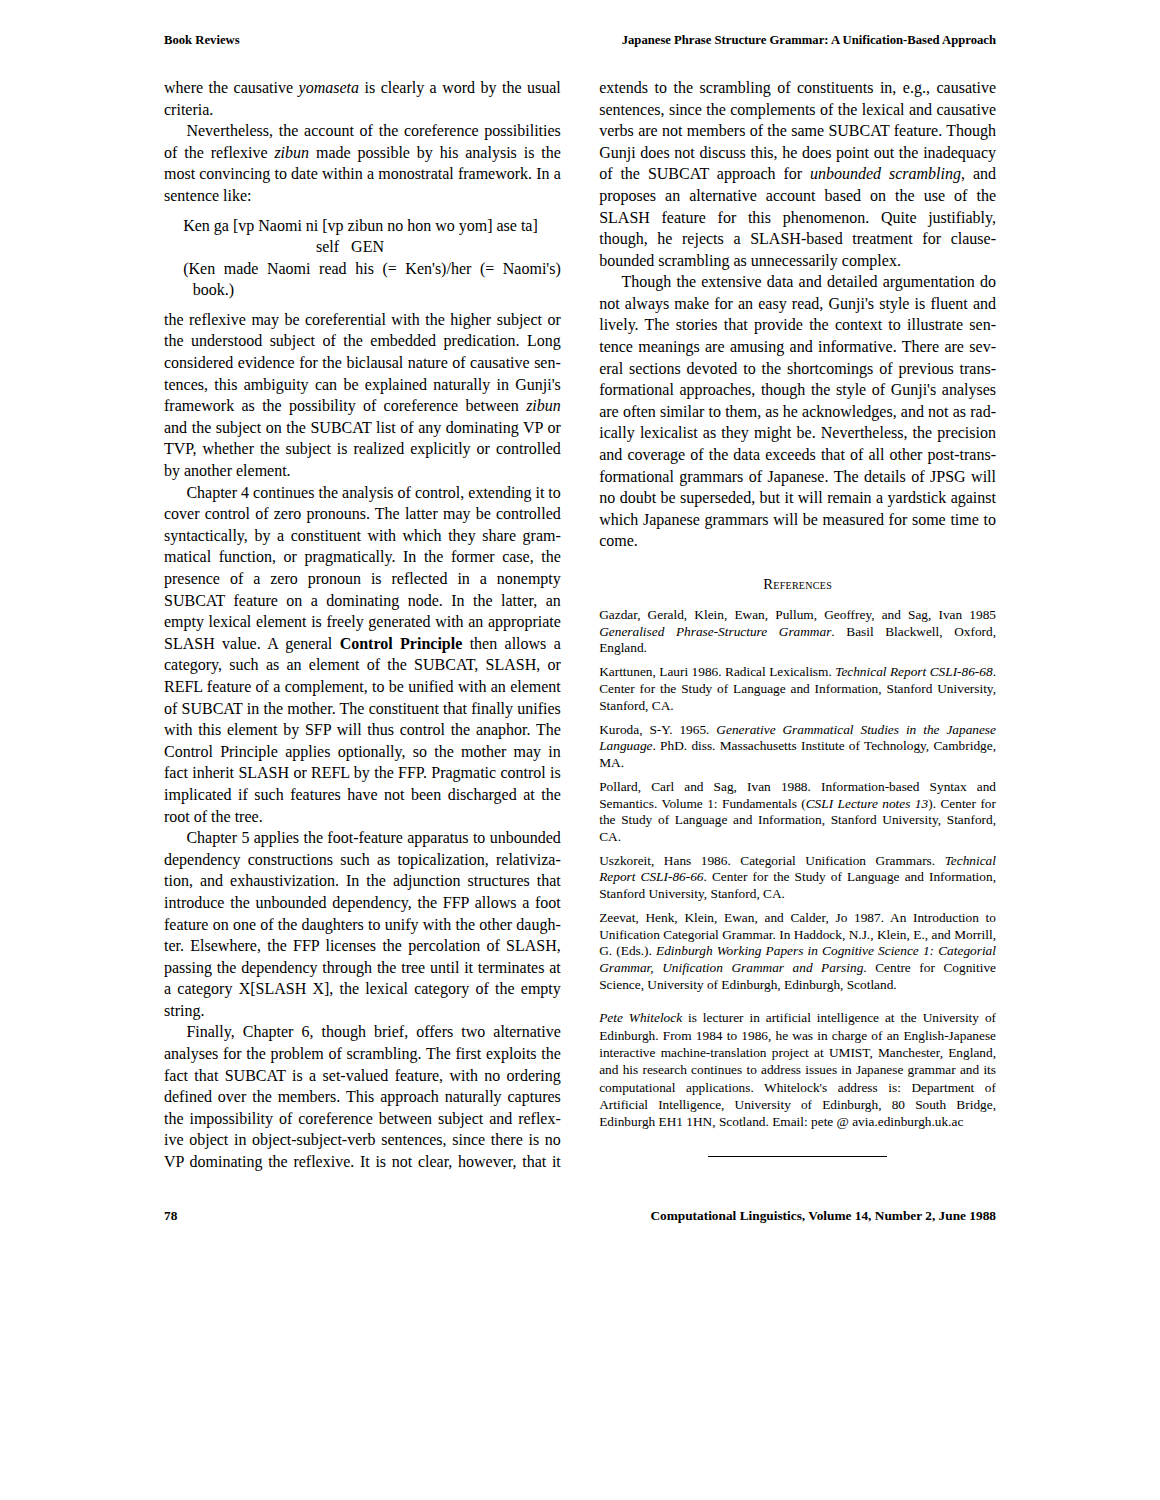Book Reviews
Japanese Phrase Structure Grammar: A Unification-Based Approach
where the causative yomaseta is clearly a word by the usual criteria.
Nevertheless, the account of the coreference possibilities of the reflexive zibun made possible by his analysis is the most convincing to date within a monostratal framework. In a sentence like:
Ken ga [vp Naomi ni [vp zibun no hon wo yom] ase ta]
self GEN
(Ken made Naomi read his (= Ken's)/her (= Naomi's) book.)
the reflexive may be coreferential with the higher subject or the understood subject of the embedded predication. Long considered evidence for the biclausal nature of causative sentences, this ambiguity can be explained naturally in Gunji's framework as the possibility of coreference between zibun and the subject on the SUBCAT list of any dominating VP or TVP, whether the subject is realized explicitly or controlled by another element.
Chapter 4 continues the analysis of control, extending it to cover control of zero pronouns. The latter may be controlled syntactically, by a constituent with which they share grammatical function, or pragmatically. In the former case, the presence of a zero pronoun is reflected in a nonempty SUBCAT feature on a dominating node. In the latter, an empty lexical element is freely generated with an appropriate SLASH value. A general Control Principle then allows a category, such as an element of the SUBCAT, SLASH, or REFL feature of a complement, to be unified with an element of SUBCAT in the mother. The constituent that finally unifies with this element by SFP will thus control the anaphor. The Control Principle applies optionally, so the mother may in fact inherit SLASH or REFL by the FFP. Pragmatic control is implicated if such features have not been discharged at the root of the tree.
Chapter 5 applies the foot-feature apparatus to unbounded dependency constructions such as topicalization, relativization, and exhaustivization. In the adjunction structures that introduce the unbounded dependency, the FFP allows a foot feature on one of the daughters to unify with the other daughter. Elsewhere, the FFP licenses the percolation of SLASH, passing the dependency through the tree until it terminates at a category X[SLASH X], the lexical category of the empty string.
Finally, Chapter 6, though brief, offers two alternative analyses for the problem of scrambling. The first exploits the fact that SUBCAT is a set-valued feature, with no ordering defined over the members. This approach naturally captures the impossibility of coreference between subject and reflexive object in object-subject-verb sentences, since there is no VP dominating the reflexive. It is not clear, however, that it extends to the scrambling of constituents in, e.g., causative sentences, since the complements of the lexical and causative verbs are not members of the same SUBCAT feature. Though Gunji does not discuss this, he does point out the inadequacy of the SUBCAT approach for unbounded scrambling, and proposes an alternative account based on the use of the SLASH feature for this phenomenon. Quite justifiably, though, he rejects a SLASH-based treatment for clause-bounded scrambling as unnecessarily complex.
Though the extensive data and detailed argumentation do not always make for an easy read, Gunji's style is fluent and lively. The stories that provide the context to illustrate sentence meanings are amusing and informative. There are several sections devoted to the shortcomings of previous transformational approaches, though the style of Gunji's analyses are often similar to them, as he acknowledges, and not as radically lexicalist as they might be. Nevertheless, the precision and coverage of the data exceeds that of all other post-transformational grammars of Japanese. The details of JPSG will no doubt be superseded, but it will remain a yardstick against which Japanese grammars will be measured for some time to come.
References
Gazdar, Gerald, Klein, Ewan, Pullum, Geoffrey, and Sag, Ivan 1985 Generalised Phrase-Structure Grammar. Basil Blackwell, Oxford, England.
Karttunen, Lauri 1986. Radical Lexicalism. Technical Report CSLI-86-68. Center for the Study of Language and Information, Stanford University, Stanford, CA.
Kuroda, S-Y. 1965. Generative Grammatical Studies in the Japanese Language. PhD. diss. Massachusetts Institute of Technology, Cambridge, MA.
Pollard, Carl and Sag, Ivan 1988. Information-based Syntax and Semantics. Volume 1: Fundamentals (CSLI Lecture notes 13). Center for the Study of Language and Information, Stanford University, Stanford, CA.
Uszkoreit, Hans 1986. Categorial Unification Grammars. Technical Report CSLI-86-66. Center for the Study of Language and Information, Stanford University, Stanford, CA.
Zeevat, Henk, Klein, Ewan, and Calder, Jo 1987. An Introduction to Unification Categorial Grammar. In Haddock, N.J., Klein, E., and Morrill, G. (Eds.). Edinburgh Working Papers in Cognitive Science 1: Categorial Grammar, Unification Grammar and Parsing. Centre for Cognitive Science, University of Edinburgh, Edinburgh, Scotland.
Pete Whitelock is lecturer in artificial intelligence at the University of Edinburgh. From 1984 to 1986, he was in charge of an English-Japanese interactive machine-translation project at UMIST, Manchester, England, and his research continues to address issues in Japanese grammar and its computational applications. Whitelock's address is: Department of Artificial Intelligence, University of Edinburgh, 80 South Bridge, Edinburgh EH1 1HN, Scotland. Email: pete @ avia.edinburgh.uk.ac
78
Computational Linguistics, Volume 14, Number 2, June 1988